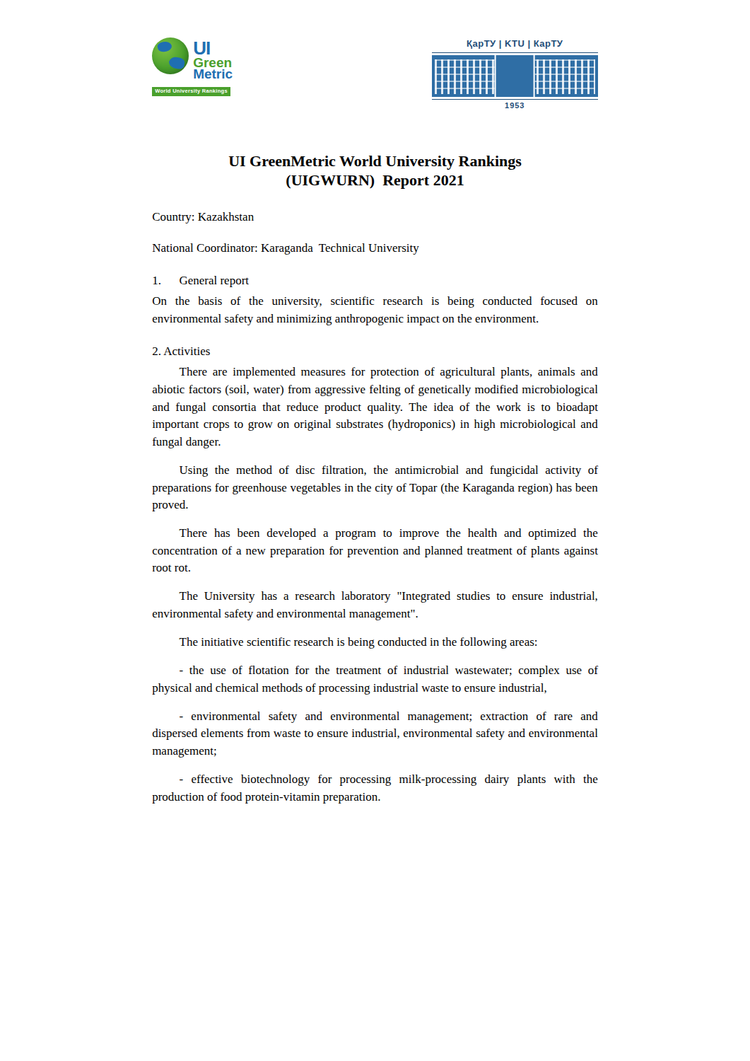UI Green Metric
World University Rankings
ҚарТУ | KTU | КарТУ
1953
UI GreenMetric World University Rankings
(UIGWURN) Report 2021
Country: Kazakhstan
National Coordinator: Karaganda Technical University
1. General report
On the basis of the university, scientific research is being conducted focused on environmental safety and minimizing anthropogenic impact on the environment.
2. Activities
There are implemented measures for protection of agricultural plants, animals and abiotic factors (soil, water) from aggressive felting of genetically modified microbiological and fungal consortia that reduce product quality. The idea of the work is to bioadapt important crops to grow on original substrates (hydroponics) in high microbiological and fungal danger.
Using the method of disc filtration, the antimicrobial and fungicidal activity of preparations for greenhouse vegetables in the city of Topar (the Karaganda region) has been proved.
There has been developed a program to improve the health and optimized the concentration of a new preparation for prevention and planned treatment of plants against root rot.
The University has a research laboratory "Integrated studies to ensure industrial, environmental safety and environmental management".
The initiative scientific research is being conducted in the following areas:
- the use of flotation for the treatment of industrial wastewater; complex use of physical and chemical methods of processing industrial waste to ensure industrial,
- environmental safety and environmental management; extraction of rare and dispersed elements from waste to ensure industrial, environmental safety and environmental management;
- effective biotechnology for processing milk-processing dairy plants with the production of food protein-vitamin preparation.